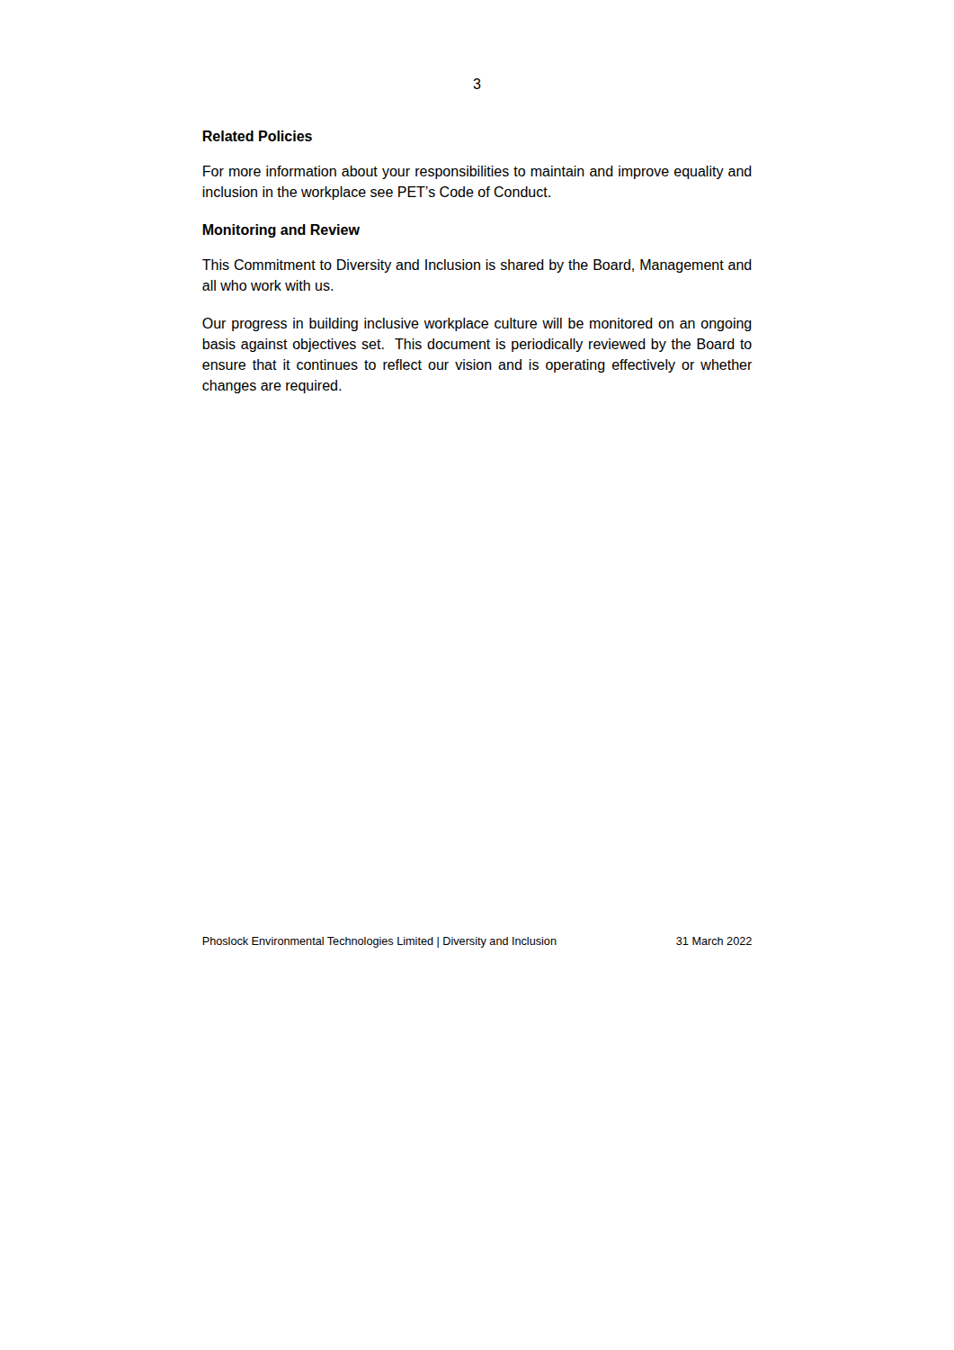3
Related Policies
For more information about your responsibilities to maintain and improve equality and inclusion in the workplace see PET’s Code of Conduct.
Monitoring and Review
This Commitment to Diversity and Inclusion is shared by the Board, Management and all who work with us.
Our progress in building inclusive workplace culture will be monitored on an ongoing basis against objectives set. This document is periodically reviewed by the Board to ensure that it continues to reflect our vision and is operating effectively or whether changes are required.
Phoslock Environmental Technologies Limited | Diversity and Inclusion
31 March 2022